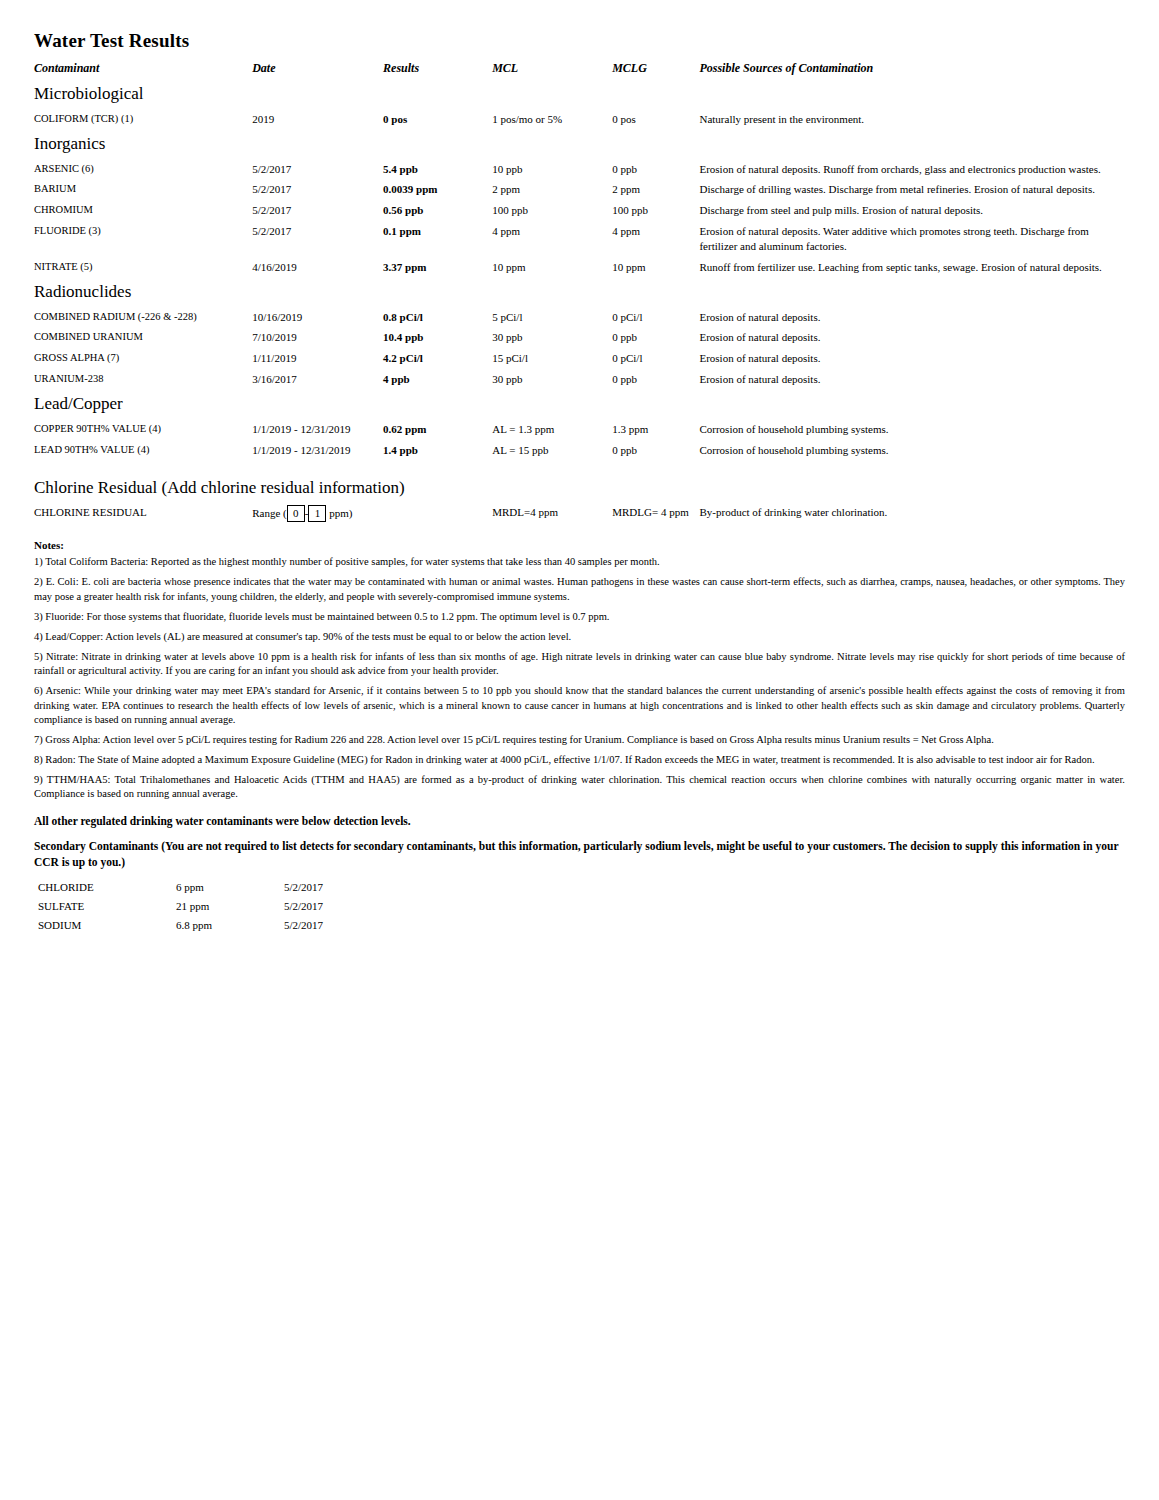Water Test Results
| Contaminant | Date | Results | MCL | MCLG | Possible Sources of Contamination |
| --- | --- | --- | --- | --- | --- |
| Microbiological |
| COLIFORM (TCR) (1) | 2019 | 0 pos | 1 pos/mo or 5% | 0 pos | Naturally present in the environment. |
| Inorganics |
| ARSENIC (6) | 5/2/2017 | 5.4 ppb | 10 ppb | 0 ppb | Erosion of natural deposits. Runoff from orchards, glass and electronics production wastes. |
| BARIUM | 5/2/2017 | 0.0039 ppm | 2 ppm | 2 ppm | Discharge of drilling wastes. Discharge from metal refineries. Erosion of natural deposits. |
| CHROMIUM | 5/2/2017 | 0.56 ppb | 100 ppb | 100 ppb | Discharge from steel and pulp mills. Erosion of natural deposits. |
| FLUORIDE (3) | 5/2/2017 | 0.1 ppm | 4 ppm | 4 ppm | Erosion of natural deposits. Water additive which promotes strong teeth. Discharge from fertilizer and aluminum factories. |
| NITRATE (5) | 4/16/2019 | 3.37 ppm | 10 ppm | 10 ppm | Runoff from fertilizer use. Leaching from septic tanks, sewage. Erosion of natural deposits. |
| Radionuclides |
| COMBINED RADIUM (-226 & -228) | 10/16/2019 | 0.8 pCi/l | 5 pCi/l | 0 pCi/l | Erosion of natural deposits. |
| COMBINED URANIUM | 7/10/2019 | 10.4 ppb | 30 ppb | 0 ppb | Erosion of natural deposits. |
| GROSS ALPHA (7) | 1/11/2019 | 4.2 pCi/l | 15 pCi/l | 0 pCi/l | Erosion of natural deposits. |
| URANIUM-238 | 3/16/2017 | 4 ppb | 30 ppb | 0 ppb | Erosion of natural deposits. |
| Lead/Copper |
| COPPER 90TH% VALUE (4) | 1/1/2019 - 12/31/2019 | 0.62 ppm | AL = 1.3 ppm | 1.3 ppm | Corrosion of household plumbing systems. |
| LEAD 90TH% VALUE (4) | 1/1/2019 - 12/31/2019 | 1.4 ppb | AL = 15 ppb | 0 ppb | Corrosion of household plumbing systems. |
Chlorine Residual (Add chlorine residual information)
| CHLORINE RESIDUAL | Range ( 0 - 1 ppm) | MRDL=4 ppm | MRDLG= 4 ppm | By-product of drinking water chlorination. |
Notes:
1) Total Coliform Bacteria: Reported as the highest monthly number of positive samples, for water systems that take less than 40 samples per month.
2) E. Coli: E. coli are bacteria whose presence indicates that the water may be contaminated with human or animal wastes. Human pathogens in these wastes can cause short-term effects, such as diarrhea, cramps, nausea, headaches, or other symptoms. They may pose a greater health risk for infants, young children, the elderly, and people with severely-compromised immune systems.
3) Fluoride: For those systems that fluoridate, fluoride levels must be maintained between 0.5 to 1.2 ppm. The optimum level is 0.7 ppm.
4) Lead/Copper: Action levels (AL) are measured at consumer's tap. 90% of the tests must be equal to or below the action level.
5) Nitrate: Nitrate in drinking water at levels above 10 ppm is a health risk for infants of less than six months of age. High nitrate levels in drinking water can cause blue baby syndrome. Nitrate levels may rise quickly for short periods of time because of rainfall or agricultural activity. If you are caring for an infant you should ask advice from your health provider.
6) Arsenic: While your drinking water may meet EPA's standard for Arsenic, if it contains between 5 to 10 ppb you should know that the standard balances the current understanding of arsenic's possible health effects against the costs of removing it from drinking water. EPA continues to research the health effects of low levels of arsenic, which is a mineral known to cause cancer in humans at high concentrations and is linked to other health effects such as skin damage and circulatory problems. Quarterly compliance is based on running annual average.
7) Gross Alpha: Action level over 5 pCi/L requires testing for Radium 226 and 228. Action level over 15 pCi/L requires testing for Uranium. Compliance is based on Gross Alpha results minus Uranium results = Net Gross Alpha.
8) Radon: The State of Maine adopted a Maximum Exposure Guideline (MEG) for Radon in drinking water at 4000 pCi/L, effective 1/1/07. If Radon exceeds the MEG in water, treatment is recommended. It is also advisable to test indoor air for Radon.
9) TTHM/HAA5: Total Trihalomethanes and Haloacetic Acids (TTHM and HAA5) are formed as a by-product of drinking water chlorination. This chemical reaction occurs when chlorine combines with naturally occurring organic matter in water. Compliance is based on running annual average.
All other regulated drinking water contaminants were below detection levels.
Secondary Contaminants (You are not required to list detects for secondary contaminants, but this information, particularly sodium levels, might be useful to your customers. The decision to supply this information in your CCR is up to you.)
| CHLORIDE | 6 ppm | 5/2/2017 |
| SULFATE | 21 ppm | 5/2/2017 |
| SODIUM | 6.8 ppm | 5/2/2017 |